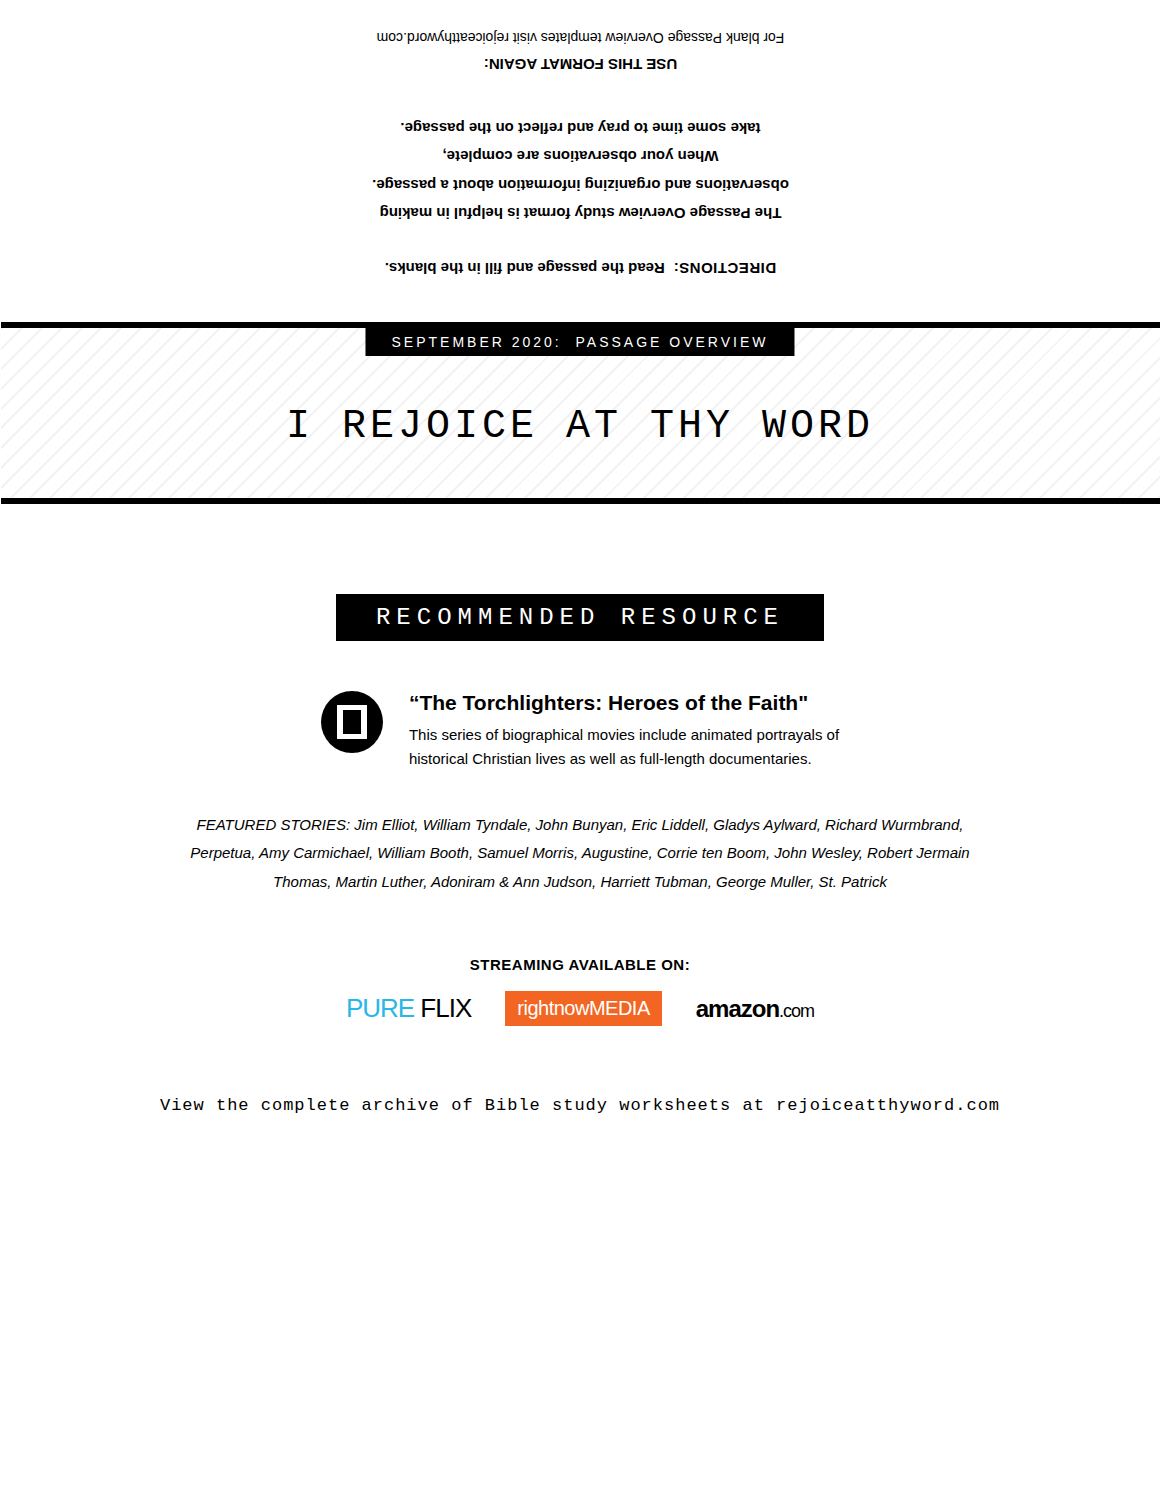DIRECTIONS: Read the passage and fill in the blanks.
The Passage Overview study format is helpful in making
observations and organizing information about a passage.
When your observations are complete,
take some time to pray and reflect on the passage.
USE THIS FORMAT AGAIN:
For blank Passage Overview templates visit rejoiceatthyword.com
SEPTEMBER 2020: PASSAGE OVERVIEW
I REJOICE AT THY WORD
RECOMMENDED RESOURCE
“The Torchlighters: Heroes of the Faith"
This series of biographical movies include animated portrayals of
historical Christian lives as well as full-length documentaries.
FEATURED STORIES: Jim Elliot, William Tyndale, John Bunyan, Eric Liddell, Gladys Aylward, Richard Wurmbrand, Perpetua, Amy Carmichael, William Booth, Samuel Morris, Augustine, Corrie ten Boom, John Wesley, Robert Jermain Thomas, Martin Luther, Adoniram & Ann Judson, Harriett Tubman, George Muller, St. Patrick
STREAMING AVAILABLE ON:
PURE FLIX rightnowMEDIA amazon.com
View the complete archive of Bible study worksheets at rejoiceatthyword.com